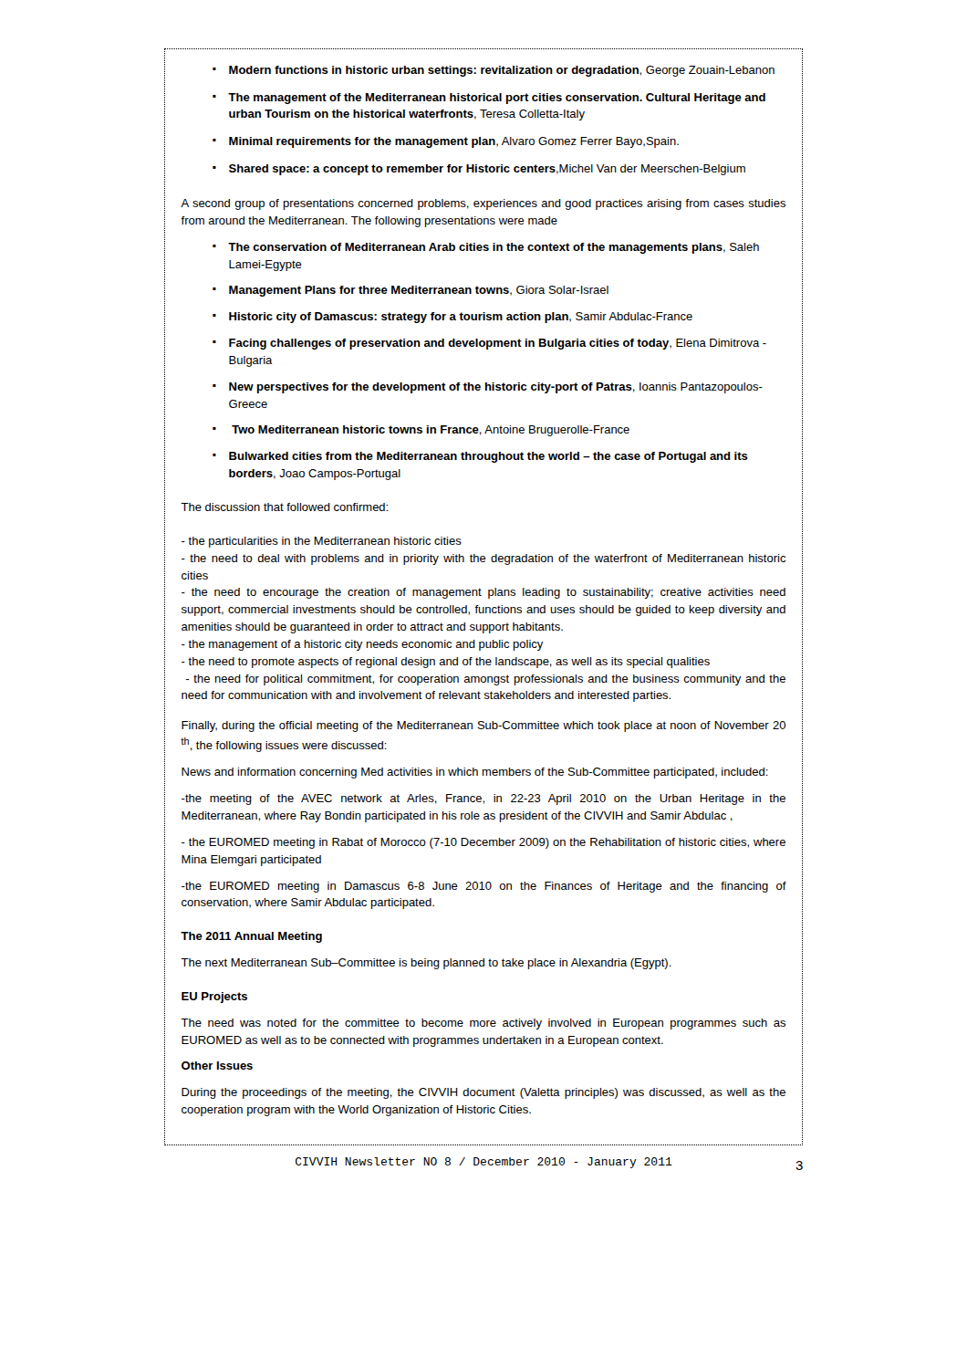Modern functions in historic urban settings: revitalization or degradation, George Zouain-Lebanon
The management of the Mediterranean historical port cities conservation. Cultural Heritage and urban Tourism on the historical waterfronts, Teresa Colletta-Italy
Minimal requirements for the management plan, Alvaro Gomez Ferrer Bayo,Spain.
Shared space: a concept to remember for Historic centers,Michel Van der Meerschen-Belgium
A second group of presentations concerned problems, experiences and good practices arising from cases studies from around the Mediterranean. The following presentations were made
The conservation of Mediterranean Arab cities in the context of the managements plans, Saleh Lamei-Egypte
Management Plans for three Mediterranean towns, Giora Solar-Israel
Historic city of Damascus: strategy for a tourism action plan, Samir Abdulac-France
Facing challenges of preservation and development in Bulgaria cities of today, Elena Dimitrova -Bulgaria
New perspectives for the development of the historic city-port of Patras, Ioannis Pantazopoulos-Greece
Two Mediterranean historic towns in France, Antoine Bruguerolle-France
Bulwarked cities from the Mediterranean throughout the world – the case of Portugal and its borders, Joao Campos-Portugal
The discussion that followed confirmed:
- the particularities in the Mediterranean historic cities
- the need to deal with problems and in priority with the degradation of the waterfront of Mediterranean historic cities
- the need to encourage the creation of management plans leading to sustainability; creative activities need support, commercial investments should be controlled, functions and uses should be guided to keep diversity and amenities should be guaranteed in order to attract and support habitants.
- the management of a historic city needs economic and public policy
- the need to promote aspects of regional design and of the landscape, as well as its special qualities
- the need for political commitment, for cooperation amongst professionals and the business community and the need for communication with and involvement of relevant stakeholders and interested parties.
Finally, during the official meeting of the Mediterranean Sub-Committee which took place at noon of November 20 th, the following issues were discussed:
News and information concerning Med activities in which members of the Sub-Committee participated, included:
-the meeting of the AVEC network at Arles, France, in 22-23 April 2010 on the Urban Heritage in the Mediterranean, where Ray Bondin participated in his role as president of the CIVVIH and Samir Abdulac ,
- the EUROMED meeting in Rabat of Morocco (7-10 December 2009) on the Rehabilitation of historic cities, where Mina Elemgari participated
-the EUROMED meeting in Damascus 6-8 June 2010 on the Finances of Heritage and the financing of conservation, where Samir Abdulac participated.
The 2011 Annual Meeting
The next Mediterranean Sub–Committee is being planned to take place in Alexandria (Egypt).
EU Projects
The need was noted for the committee to become more actively involved in European programmes such as EUROMED as well as to be connected with programmes undertaken in a European context.
Other Issues
During the proceedings of the meeting, the CIVVIH document (Valetta principles) was discussed, as well as the cooperation program with the World Organization of Historic Cities.
CIVVIH Newsletter NO 8 / December 2010 - January 2011 3